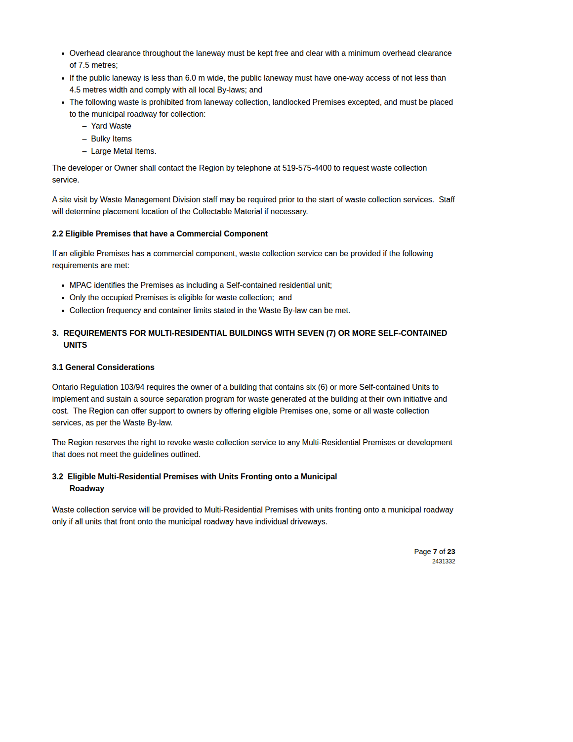Overhead clearance throughout the laneway must be kept free and clear with a minimum overhead clearance of 7.5 metres;
If the public laneway is less than 6.0 m wide, the public laneway must have one-way access of not less than 4.5 metres width and comply with all local By-laws; and
The following waste is prohibited from laneway collection, landlocked Premises excepted, and must be placed to the municipal roadway for collection:
Yard Waste
Bulky Items
Large Metal Items.
The developer or Owner shall contact the Region by telephone at 519-575-4400 to request waste collection service.
A site visit by Waste Management Division staff may be required prior to the start of waste collection services. Staff will determine placement location of the Collectable Material if necessary.
2.2 Eligible Premises that have a Commercial Component
If an eligible Premises has a commercial component, waste collection service can be provided if the following requirements are met:
MPAC identifies the Premises as including a Self-contained residential unit;
Only the occupied Premises is eligible for waste collection; and
Collection frequency and container limits stated in the Waste By-law can be met.
3. REQUIREMENTS FOR MULTI-RESIDENTIAL BUILDINGS WITH SEVEN (7) OR MORE SELF-CONTAINED UNITS
3.1 General Considerations
Ontario Regulation 103/94 requires the owner of a building that contains six (6) or more Self-contained Units to implement and sustain a source separation program for waste generated at the building at their own initiative and cost. The Region can offer support to owners by offering eligible Premises one, some or all waste collection services, as per the Waste By-law.
The Region reserves the right to revoke waste collection service to any Multi-Residential Premises or development that does not meet the guidelines outlined.
3.2 Eligible Multi-Residential Premises with Units Fronting onto a Municipal Roadway
Waste collection service will be provided to Multi-Residential Premises with units fronting onto a municipal roadway only if all units that front onto the municipal roadway have individual driveways.
Page 7 of 23 2431332